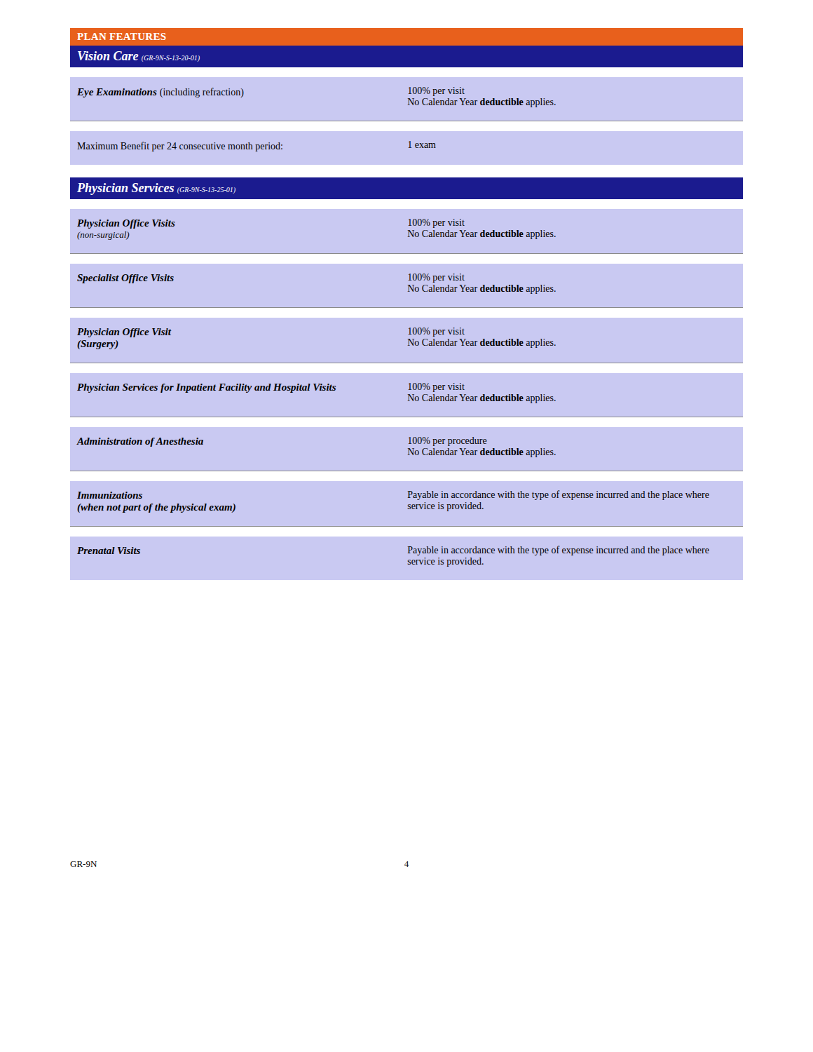PLAN FEATURES
Vision Care (GR-9N-S-13-20-01)
Eye Examinations (including refraction)
100% per visit
No Calendar Year deductible applies.
Maximum Benefit per 24 consecutive month period:
1 exam
Physician Services (GR-9N-S-13-25-01)
Physician Office Visits
(non-surgical)
100% per visit
No Calendar Year deductible applies.
Specialist Office Visits
100% per visit
No Calendar Year deductible applies.
Physician Office Visit
(Surgery)
100% per visit
No Calendar Year deductible applies.
Physician Services for Inpatient Facility and Hospital Visits
100% per visit
No Calendar Year deductible applies.
Administration of Anesthesia
100% per procedure
No Calendar Year deductible applies.
Immunizations
(when not part of the physical exam)
Payable in accordance with the type of expense incurred and the place where service is provided.
Prenatal Visits
Payable in accordance with the type of expense incurred and the place where service is provided.
GR-9N
4